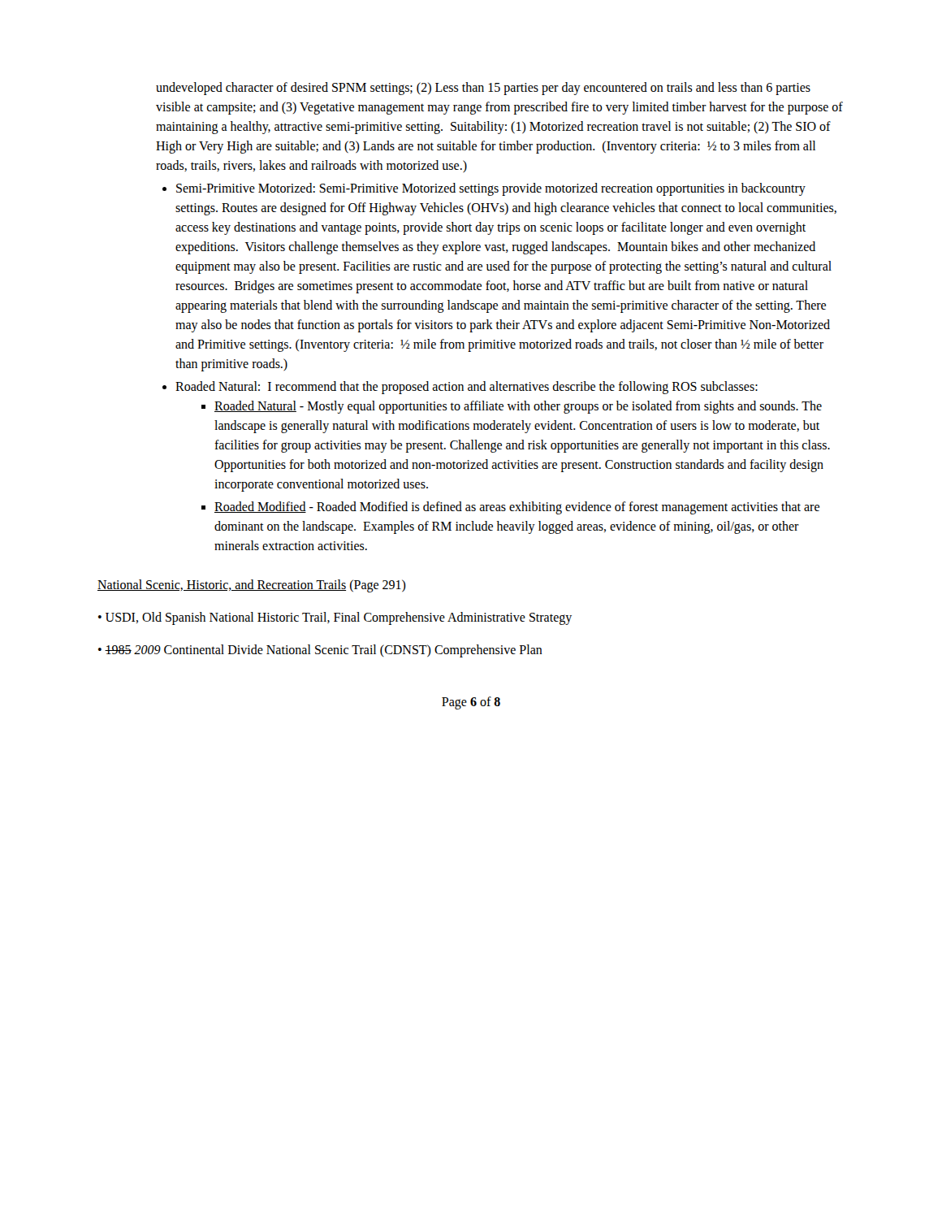undeveloped character of desired SPNM settings; (2) Less than 15 parties per day encountered on trails and less than 6 parties visible at campsite; and (3) Vegetative management may range from prescribed fire to very limited timber harvest for the purpose of maintaining a healthy, attractive semi-primitive setting. Suitability: (1) Motorized recreation travel is not suitable; (2) The SIO of High or Very High are suitable; and (3) Lands are not suitable for timber production. (Inventory criteria: ½ to 3 miles from all roads, trails, rivers, lakes and railroads with motorized use.)
Semi-Primitive Motorized: Semi-Primitive Motorized settings provide motorized recreation opportunities in backcountry settings. Routes are designed for Off Highway Vehicles (OHVs) and high clearance vehicles that connect to local communities, access key destinations and vantage points, provide short day trips on scenic loops or facilitate longer and even overnight expeditions. Visitors challenge themselves as they explore vast, rugged landscapes. Mountain bikes and other mechanized equipment may also be present. Facilities are rustic and are used for the purpose of protecting the setting’s natural and cultural resources. Bridges are sometimes present to accommodate foot, horse and ATV traffic but are built from native or natural appearing materials that blend with the surrounding landscape and maintain the semi-primitive character of the setting. There may also be nodes that function as portals for visitors to park their ATVs and explore adjacent Semi-Primitive Non-Motorized and Primitive settings. (Inventory criteria: ½ mile from primitive motorized roads and trails, not closer than ½ mile of better than primitive roads.)
Roaded Natural: I recommend that the proposed action and alternatives describe the following ROS subclasses:
Roaded Natural - Mostly equal opportunities to affiliate with other groups or be isolated from sights and sounds. The landscape is generally natural with modifications moderately evident. Concentration of users is low to moderate, but facilities for group activities may be present. Challenge and risk opportunities are generally not important in this class. Opportunities for both motorized and non-motorized activities are present. Construction standards and facility design incorporate conventional motorized uses.
Roaded Modified - Roaded Modified is defined as areas exhibiting evidence of forest management activities that are dominant on the landscape. Examples of RM include heavily logged areas, evidence of mining, oil/gas, or other minerals extraction activities.
National Scenic, Historic, and Recreation Trails (Page 291)
• USDI, Old Spanish National Historic Trail, Final Comprehensive Administrative Strategy
• 1985 2009 Continental Divide National Scenic Trail (CDNST) Comprehensive Plan
Page 6 of 8